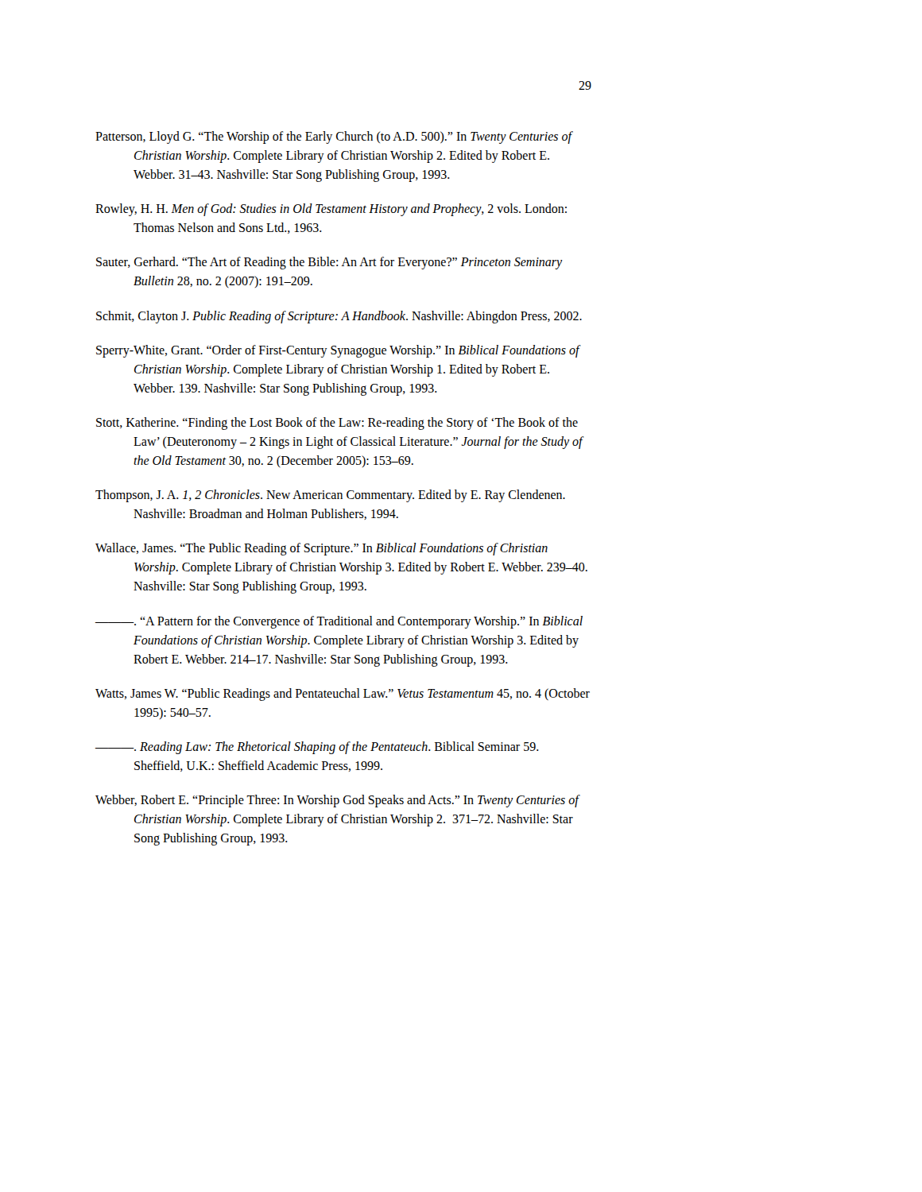29
Patterson, Lloyd G. “The Worship of the Early Church (to A.D. 500).” In Twenty Centuries of Christian Worship. Complete Library of Christian Worship 2. Edited by Robert E. Webber. 31–43. Nashville: Star Song Publishing Group, 1993.
Rowley, H. H. Men of God: Studies in Old Testament History and Prophecy, 2 vols. London: Thomas Nelson and Sons Ltd., 1963.
Sauter, Gerhard. “The Art of Reading the Bible: An Art for Everyone?” Princeton Seminary Bulletin 28, no. 2 (2007): 191–209.
Schmit, Clayton J. Public Reading of Scripture: A Handbook. Nashville: Abingdon Press, 2002.
Sperry-White, Grant. “Order of First-Century Synagogue Worship.” In Biblical Foundations of Christian Worship. Complete Library of Christian Worship 1. Edited by Robert E. Webber. 139. Nashville: Star Song Publishing Group, 1993.
Stott, Katherine. “Finding the Lost Book of the Law: Re-reading the Story of ‘The Book of the Law’ (Deuteronomy – 2 Kings in Light of Classical Literature.” Journal for the Study of the Old Testament 30, no. 2 (December 2005): 153–69.
Thompson, J. A. 1, 2 Chronicles. New American Commentary. Edited by E. Ray Clendenen. Nashville: Broadman and Holman Publishers, 1994.
Wallace, James. “The Public Reading of Scripture.” In Biblical Foundations of Christian Worship. Complete Library of Christian Worship 3. Edited by Robert E. Webber. 239–40. Nashville: Star Song Publishing Group, 1993.
———. “A Pattern for the Convergence of Traditional and Contemporary Worship.” In Biblical Foundations of Christian Worship. Complete Library of Christian Worship 3. Edited by Robert E. Webber. 214–17. Nashville: Star Song Publishing Group, 1993.
Watts, James W. “Public Readings and Pentateuchal Law.” Vetus Testamentum 45, no. 4 (October 1995): 540–57.
———. Reading Law: The Rhetorical Shaping of the Pentateuch. Biblical Seminar 59. Sheffield, U.K.: Sheffield Academic Press, 1999.
Webber, Robert E. “Principle Three: In Worship God Speaks and Acts.” In Twenty Centuries of Christian Worship. Complete Library of Christian Worship 2. 371–72. Nashville: Star Song Publishing Group, 1993.